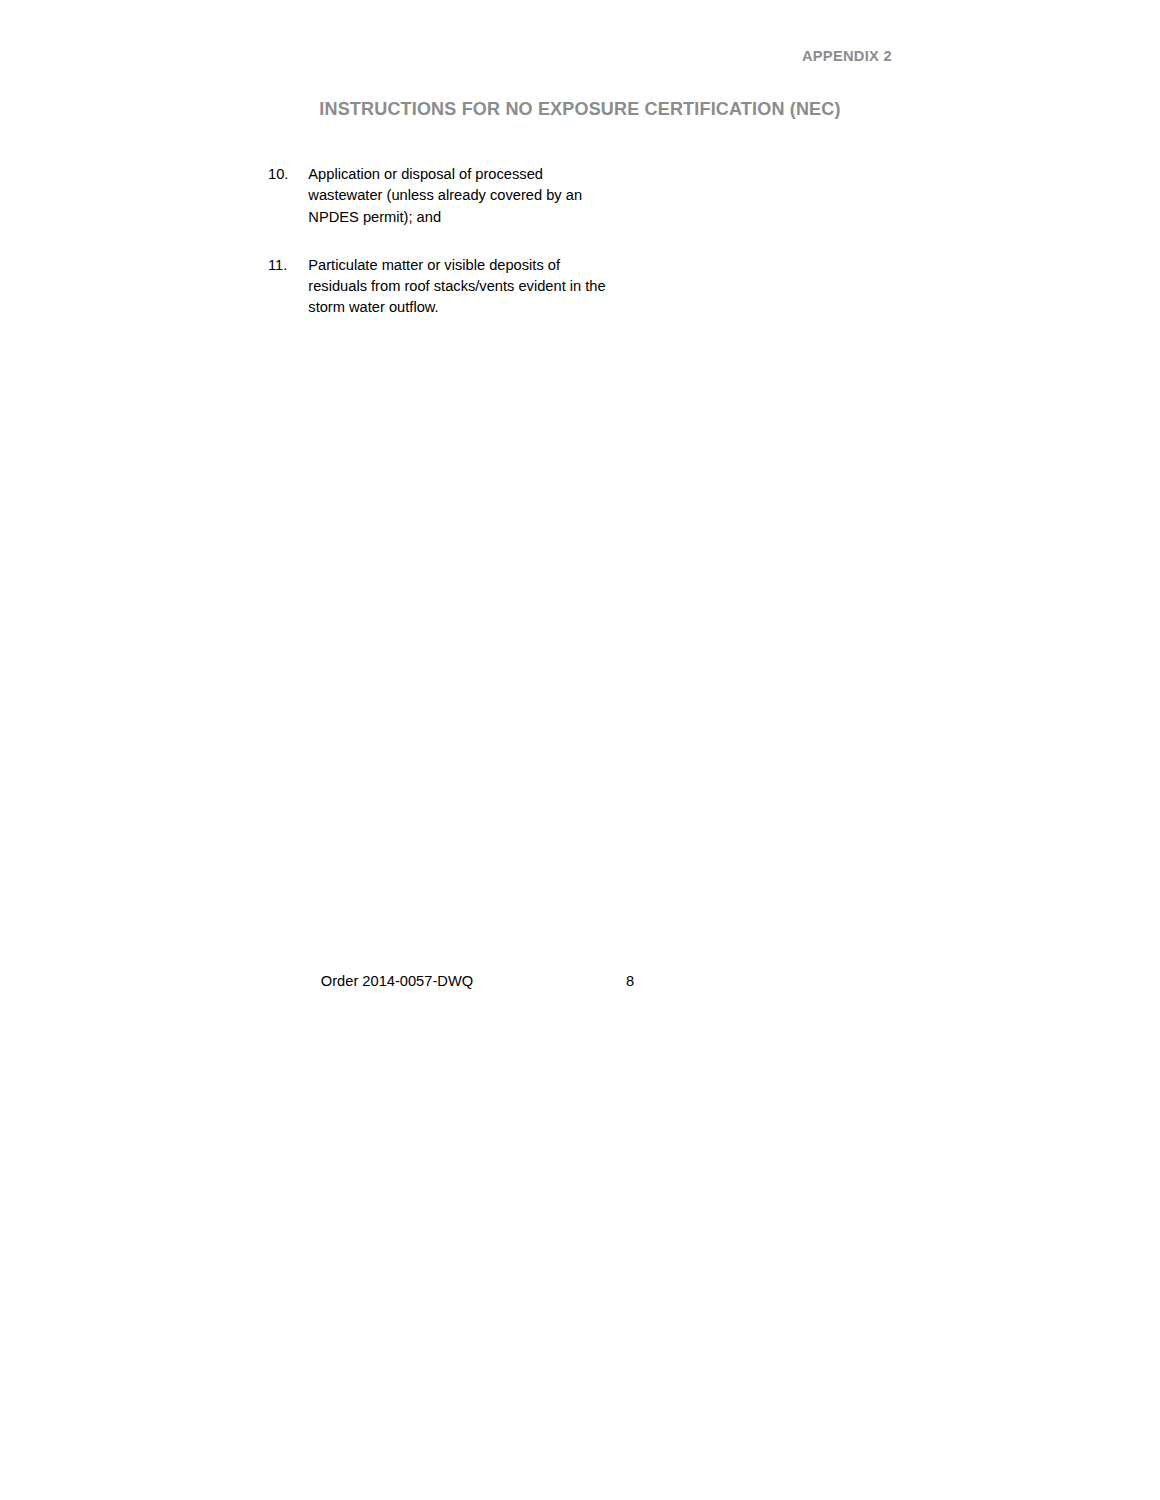APPENDIX 2
INSTRUCTIONS FOR NO EXPOSURE CERTIFICATION (NEC)
10. Application or disposal of processed wastewater (unless already covered by an NPDES permit); and
11. Particulate matter or visible deposits of residuals from roof stacks/vents evident in the storm water outflow.
Order 2014-0057-DWQ 8